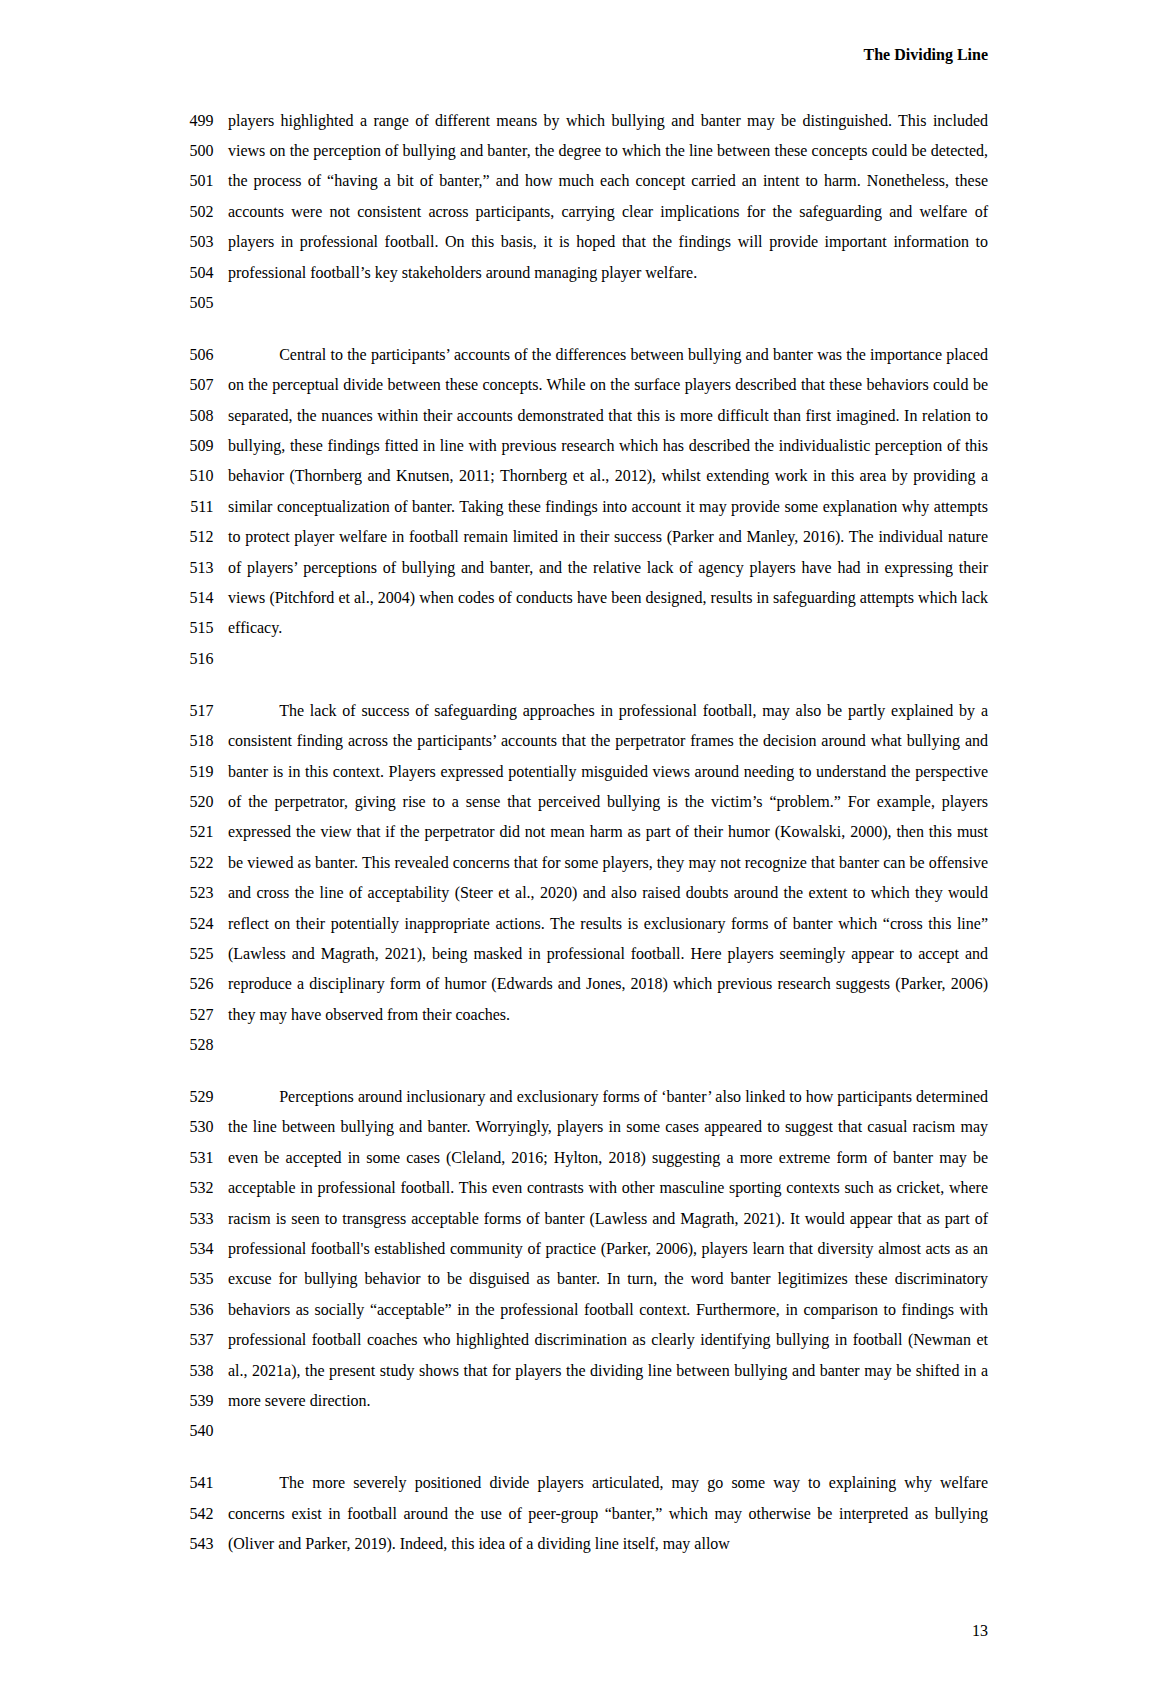The Dividing Line
499 500 501 502 503 504 505
players highlighted a range of different means by which bullying and banter may be distinguished. This included views on the perception of bullying and banter, the degree to which the line between these concepts could be detected, the process of “having a bit of banter,” and how much each concept carried an intent to harm. Nonetheless, these accounts were not consistent across participants, carrying clear implications for the safeguarding and welfare of players in professional football. On this basis, it is hoped that the findings will provide important information to professional football’s key stakeholders around managing player welfare.
506 507 508 509 510 511 512 513 514 515 516
Central to the participants’ accounts of the differences between bullying and banter was the importance placed on the perceptual divide between these concepts. While on the surface players described that these behaviors could be separated, the nuances within their accounts demonstrated that this is more difficult than first imagined. In relation to bullying, these findings fitted in line with previous research which has described the individualistic perception of this behavior (Thornberg and Knutsen, 2011; Thornberg et al., 2012), whilst extending work in this area by providing a similar conceptualization of banter. Taking these findings into account it may provide some explanation why attempts to protect player welfare in football remain limited in their success (Parker and Manley, 2016). The individual nature of players’ perceptions of bullying and banter, and the relative lack of agency players have had in expressing their views (Pitchford et al., 2004) when codes of conducts have been designed, results in safeguarding attempts which lack efficacy.
517 518 519 520 521 522 523 524 525 526 527 528
The lack of success of safeguarding approaches in professional football, may also be partly explained by a consistent finding across the participants’ accounts that the perpetrator frames the decision around what bullying and banter is in this context. Players expressed potentially misguided views around needing to understand the perspective of the perpetrator, giving rise to a sense that perceived bullying is the victim’s “problem.” For example, players expressed the view that if the perpetrator did not mean harm as part of their humor (Kowalski, 2000), then this must be viewed as banter. This revealed concerns that for some players, they may not recognize that banter can be offensive and cross the line of acceptability (Steer et al., 2020) and also raised doubts around the extent to which they would reflect on their potentially inappropriate actions. The results is exclusionary forms of banter which “cross this line” (Lawless and Magrath, 2021), being masked in professional football. Here players seemingly appear to accept and reproduce a disciplinary form of humor (Edwards and Jones, 2018) which previous research suggests (Parker, 2006) they may have observed from their coaches.
529 530 531 532 533 534 535 536 537 538 539 540
Perceptions around inclusionary and exclusionary forms of ‘banter’ also linked to how participants determined the line between bullying and banter. Worryingly, players in some cases appeared to suggest that casual racism may even be accepted in some cases (Cleland, 2016; Hylton, 2018) suggesting a more extreme form of banter may be acceptable in professional football. This even contrasts with other masculine sporting contexts such as cricket, where racism is seen to transgress acceptable forms of banter (Lawless and Magrath, 2021). It would appear that as part of professional football's established community of practice (Parker, 2006), players learn that diversity almost acts as an excuse for bullying behavior to be disguised as banter. In turn, the word banter legitimizes these discriminatory behaviors as socially “acceptable” in the professional football context. Furthermore, in comparison to findings with professional football coaches who highlighted discrimination as clearly identifying bullying in football (Newman et al., 2021a), the present study shows that for players the dividing line between bullying and banter may be shifted in a more severe direction.
541 542 543
The more severely positioned divide players articulated, may go some way to explaining why welfare concerns exist in football around the use of peer-group “banter,” which may otherwise be interpreted as bullying (Oliver and Parker, 2019). Indeed, this idea of a dividing line itself, may allow
13